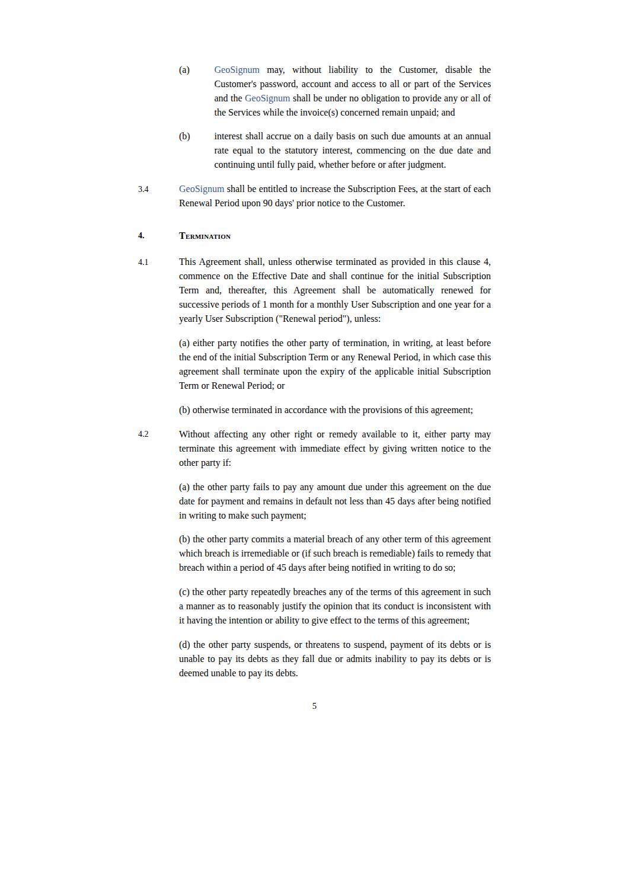(a)
GeoSignum may, without liability to the Customer, disable the Customer's password, account and access to all or part of the Services and the GeoSignum shall be under no obligation to provide any or all of the Services while the invoice(s) concerned remain unpaid; and
(b)
interest shall accrue on a daily basis on such due amounts at an annual rate equal to the statutory interest, commencing on the due date and continuing until fully paid, whether before or after judgment.
3.4
GeoSignum shall be entitled to increase the Subscription Fees, at the start of each Renewal Period upon 90 days' prior notice to the Customer.
4.
Termination
4.1
This Agreement shall, unless otherwise terminated as provided in this clause 4, commence on the Effective Date and shall continue for the initial Subscription Term and, thereafter, this Agreement shall be automatically renewed for successive periods of 1 month for a monthly User Subscription and one year for a yearly User Subscription ("Renewal period"), unless:
(a) either party notifies the other party of termination, in writing, at least before the end of the initial Subscription Term or any Renewal Period, in which case this agreement shall terminate upon the expiry of the applicable initial Subscription Term or Renewal Period; or
(b) otherwise terminated in accordance with the provisions of this agreement;
4.2
Without affecting any other right or remedy available to it, either party may terminate this agreement with immediate effect by giving written notice to the other party if:
(a) the other party fails to pay any amount due under this agreement on the due date for payment and remains in default not less than 45 days after being notified in writing to make such payment;
(b) the other party commits a material breach of any other term of this agreement which breach is irremediable or (if such breach is remediable) fails to remedy that breach within a period of 45 days after being notified in writing to do so;
(c) the other party repeatedly breaches any of the terms of this agreement in such a manner as to reasonably justify the opinion that its conduct is inconsistent with it having the intention or ability to give effect to the terms of this agreement;
(d) the other party suspends, or threatens to suspend, payment of its debts or is unable to pay its debts as they fall due or admits inability to pay its debts or is deemed unable to pay its debts.
5